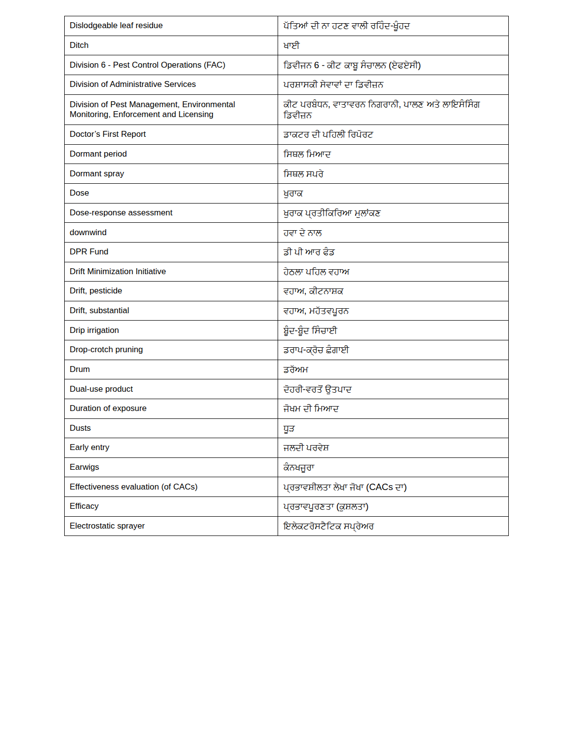| Dislodgeable leaf residue | ਪੱਤਿਆਂ ਦੀ ਨਾ ਹਟਣ ਵਾਲੀ ਰਹਿੰਦ-ਖੂੰਹਦ |
| Ditch | ਖਾਈ |
| Division 6 - Pest Control Operations (FAC) | ਡਿਵੀਜਨ 6 - ਕੀਟ ਕਾਬੂ ਸੰਚਾਲਨ (ਏਫਏਸੀ) |
| Division of Administrative Services | ਪਰਸ਼ਾਸਕੀ ਸੇਵਾਵਾਂ ਦਾ ਡਿਵੀਜ਼ਨ |
| Division of Pest Management, Environmental Monitoring, Enforcement and Licensing | ਕੀਟ ਪਰਬੰਧਨ, ਵਾਤਾਵਰਨ ਨਿਗਰਾਨੀ, ਪਾਲਣ ਅਤੇ ਲਾਇਸੰਸਿੰਗ ਡਿਵੀਜ਼ਨ |
| Doctor’s First Report | ਡਾਕਟਰ ਦੀ ਪਹਿਲੀ ਰਿਪੋਰਟ |
| Dormant period | ਸਿਥਲ ਮਿਆਦ |
| Dormant spray | ਸਿਥਲ ਸਪਰੇ |
| Dose | ਖੁਰਾਕ |
| Dose-response assessment | ਖੁਰਾਕ ਪ੍ਰਤੀਕਿਰਿਆ ਮੁਲਾਂਕਣ |
| downwind | ਹਵਾ ਦੇ ਨਾਲ |
| DPR Fund | ਡੀ ਪੀ ਆਰ ਫੰਡ |
| Drift Minimization Initiative | ਹੇਠਲਾ ਪਹਿਲ ਵਹਾਅ |
| Drift, pesticide | ਵਹਾਅ, ਕੀਟਨਾਸ਼ਕ |
| Drift, substantial | ਵਹਾਅ, ਮਹੱਤਵਪੂਰਨ |
| Drip irrigation | ਬੂੰਦ-ਬੂੰਦ ਸਿੰਚਾਈ |
| Drop-crotch pruning | ਡਰਾਪ-ਕ੍ਰੋਚ ਛੰਗਾਈ |
| Drum | ਡਰੱਅਮ |
| Dual-use product | ਦੋਹਰੀ-ਵਰਤੋਂ ਉਤਪਾਦ |
| Duration of exposure | ਜੋਖਮ ਦੀ ਮਿਆਦ |
| Dusts | ਧੂੜ |
| Early entry | ਜਲਦੀ ਪਰਵੇਸ਼ |
| Earwigs | ਕੰਨਖਜੂਰਾ |
| Effectiveness evaluation (of CACs) | ਪ੍ਰਭਾਵਸ਼ੀਲਤਾ ਲੇਖਾ ਜੋਖਾ (CACs ਦਾ) |
| Efficacy | ਪ੍ਰਭਾਵਪੂਰਣਤਾ (ਕੁਸ਼ਲਤਾ) |
| Electrostatic sprayer | ਇਲੇਕਟਰੋਸਟੈਟਿਕ ਸਪ੍ਰੇਅਰ |